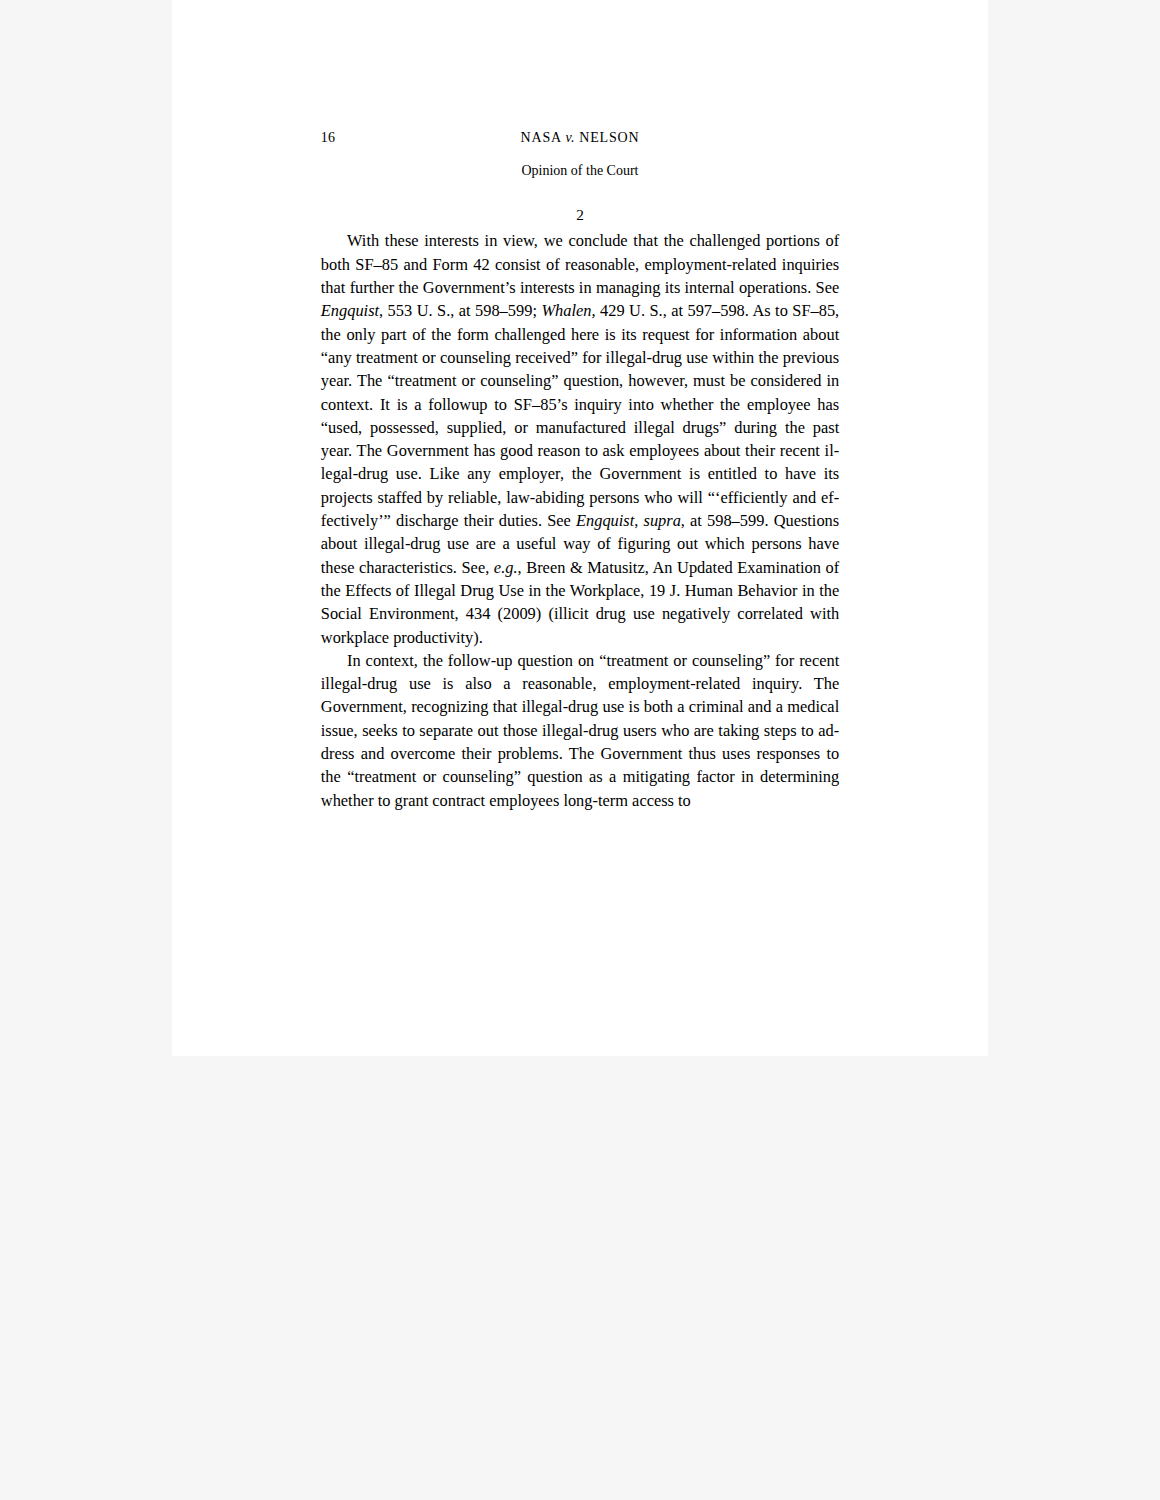16 NASA v. NELSON
Opinion of the Court
2
With these interests in view, we conclude that the challenged portions of both SF–85 and Form 42 consist of reasonable, employment-related inquiries that further the Government’s interests in managing its internal operations. See Engquist, 553 U. S., at 598–599; Whalen, 429 U. S., at 597–598. As to SF–85, the only part of the form challenged here is its request for information about “any treatment or counseling received” for illegal-drug use within the previous year. The “treatment or counseling” question, however, must be considered in context. It is a followup to SF–85’s inquiry into whether the employee has “used, possessed, supplied, or manufactured illegal drugs” during the past year. The Government has good reason to ask employees about their recent illegal-drug use. Like any employer, the Government is entitled to have its projects staffed by reliable, law-abiding persons who will “‘efficiently and effectively’” discharge their duties. See Engquist, supra, at 598–599. Questions about illegal-drug use are a useful way of figuring out which persons have these characteristics. See, e.g., Breen & Matusitz, An Updated Examination of the Effects of Illegal Drug Use in the Workplace, 19 J. Human Behavior in the Social Environment, 434 (2009) (illicit drug use negatively correlated with workplace productivity).
In context, the follow-up question on “treatment or counseling” for recent illegal-drug use is also a reasonable, employment-related inquiry. The Government, recognizing that illegal-drug use is both a criminal and a medical issue, seeks to separate out those illegal-drug users who are taking steps to address and overcome their problems. The Government thus uses responses to the “treatment or counseling” question as a mitigating factor in determining whether to grant contract employees long-term access to